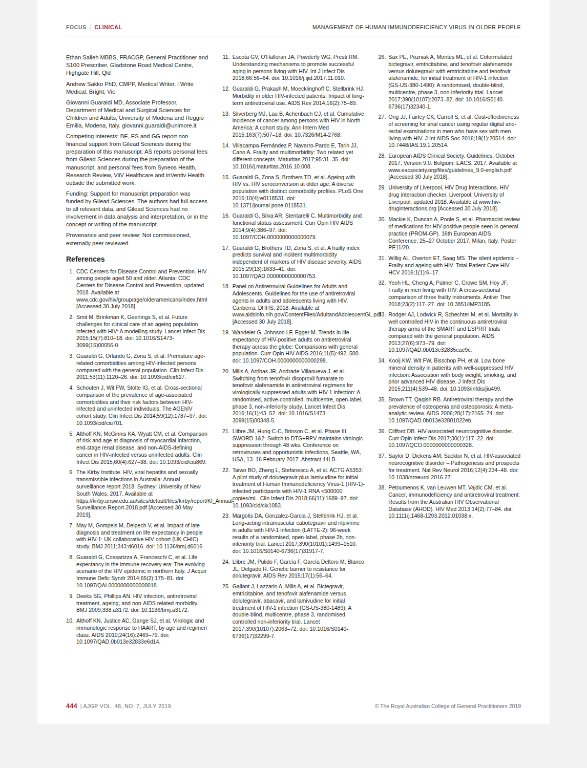FOCUS|CLINICAL
Management of human immunodeficiency virus in older people
Ethan Salleh MBBS, FRACGP, General Practitioner and S100 Prescriber, Gladstone Road Medical Centre, Highgate Hill, Qld
Andrew Sakko PhD, CMPP, Medical Writer, i Write Medical, Bright, Vic
Giovanni Guaraldi MD, Associate Professor, Department of Medical and Surgical Sciences for Children and Adults, University of Modena and Reggio Emilia, Modena, Italy. giovanni.guaraldi@unimore.it
Competing interests: BE, ES and GG report non-financial support from Gilead Sciences during the preparation of this manuscript. AS reports personal fees from Gilead Sciences during the preparation of the manuscript, and personal fees from Syneos Health, Research Review, ViiV Healthcare and inVentiv Health outside the submitted work.
Funding: Support for manuscript preparation was funded by Gilead Sciences. The authors had full access to all relevant data, and Gilead Sciences had no involvement in data analysis and interpretation, or in the concept or writing of the manuscript.
Provenance and peer review: Not commissioned, externally peer reviewed.
References
CDC Centers for Disease Control and Prevention. HIV among people aged 50 and older. Atlanta: CDC Centers for Disease Control and Prevention, updated 2018. Available at www.cdc.gov/hiv/group/age/olderamericans/index.html [Accessed 30 July 2018].
Smit M, Brinkman K, Geerlings S, et al. Future challenges for clinical care of an ageing population infected with HIV: A modelling study. Lancet Infect Dis 2015;15(7):810–18. doi: 10.1016/S1473-3099(15)00056-0.
Guaraldi G, Orlando G, Zona S, et al. Premature age-related comorbidities among HIV-infected persons compared with the general population. Clin Infect Dis 2011;53(11):1120–26. doi: 10.1093/cid/cir627.
Schouten J, Wit FW, Stolte IG, et al. Cross-sectional comparison of the prevalence of age-associated comorbidities and their risk factors between HIV-infected and uninfected individuals: The AGEhIV cohort study. Clin Infect Dis 2014;59(12):1787–97. doi: 10.1093/cid/ciu701.
Althoff KN, McGinnis KA, Wyatt CM, et al. Comparison of risk and age at diagnosis of myocardial infarction, end-stage renal disease, and non-AIDS-defining cancer in HIV-infected versus uninfected adults. Clin Infect Dis 2015;60(4):627–38. doi: 10.1093/cid/ciu869.
The Kirby Institute. HIV, viral hepatitis and sexually transmissible infections in Australia: Annual surveillance report 2018. Sydney: University of New South Wales, 2017. Available at https://kirby.unsw.edu.au/sites/default/files/kirby/report/KI_Annual-Surveillance-Report-2018.pdf [Accessed 30 May 2019].
May M, Gompels M, Delpech V, et al. Impact of late diagnosis and treatment on life expectancy in people with HIV-1: UK collaborative HIV cohort (UK CHIC) study. BMJ 2011;343:d6016. doi: 10.1136/bmj.d6016.
Guaraldi G, Cossarizza A, Franceschi C, et al. Life expectancy in the immune recovery era: The evolving scenario of the HIV epidemic in northern Italy. J Acquir Immune Defic Syndr 2014;65(2):175–81. doi: 10.1097/QAI.0000000000000018.
Deeks SG, Phillips AN. HIV infection, antiretroviral treatment, ageing, and non-AIDS related morbidity. BMJ 2009;338:a3172. doi: 10.1136/bmj.a3172.
Althoff KN, Justice AC, Gange SJ, et al. Virologic and immunologic response to HAART, by age and regimen class. AIDS 2010;24(16):2469–79. doi: 10.1097/QAD.0b013e32833e6d14.
Escota GV, O'Halloran JA, Powderly WG, Presti RM. Understanding mechanisms to promote successful aging in persons living with HIV. Int J Infect Dis 2018;66:56–64. doi: 10.1016/j.ijid.2017.11.010.
Guaraldi G, Prakash M, Moecklinghoff C, Stellbrink HJ. Morbidity in older HIV-infected patients: Impact of long-term antiretroviral use. AIDS Rev 2014;16(2):75–89.
Silverberg MJ, Lau B, Achenbach CJ, et al. Cumulative incidence of cancer among persons with HIV in North America: A cohort study. Ann Intern Med 2015;163(7):507–18. doi: 10.7326/M14-2768.
Villacampa-Fernández P, Navarro-Pardo E, Tarin JJ, Cano A. Frailty and multimorbidity: Two related yet different concepts. Maturitas 2017;95:31–35. doi: 10.1016/j.maturitas.2016.10.008.
Guaraldi G, Zona S, Brothers TD, et al. Ageing with HIV vs. HIV seroconversion at older age: A diverse population with distinct comorbidity profiles. PLoS One 2015;10(4):e0118531. doi: 10.1371/journal.pone.0118531.
Guaraldi G, Silva AR, Stentarelli C. Multimorbidity and functional status assessment. Curr Opin HIV AIDS 2014;9(4):386–97. doi: 10.1097/COH.0000000000000079.
Guaraldi G, Brothers TD, Zona S, et al. A frailty index predicts survival and incident multimorbidity independent of markers of HIV disease severity. AIDS 2015;29(13):1633–41. doi: 10.1097/QAD.0000000000000753.
Panel on Antiretroviral Guidelines for Adults and Adolescents. Guidelines for the use of antiretroviral agents in adults and adolescents living with HIV. Canberra: DHHS, 2018. Available at www.aidsinfo.nih.gov/ContentFiles/AdultandAdolescentGL.pdf [Accessed 30 July 2018].
Wandeler G, Johnson LF, Egger M. Trends in life expectancy of HIV-positive adults on antiretroviral therapy across the globe: Comparisons with general population. Curr Opin HIV AIDS 2016;11(5):492–500. doi: 10.1097/COH.0000000000000298.
Mills A, Arribas JR, Andrade-Villanueva J, et al. Switching from tenofovir disoproxil fumarate to tenofovir alafenamide in antiretroviral regimens for virologically suppressed adults with HIV-1 infection: A randomised, active-controlled, multicentre, open-label, phase 3, non-inferiority study. Lancet Infect Dis 2016;16(1):43–52. doi: 10.1016/S1473-3099(15)00348-5.
Llibre JM, Hung C-C, Brinson C, et al. Phase III SWORD 1&2: Switch to DTG+RPV maintains virologic suppression through 48 wks. Conference on retroviruses and opportunistic infections, Seattle, WA, USA, 13–16 February 2017. Abstract 44LB.
Taiwo BO, Zheng L, Stefanescu A, et al. ACTG A5353: A pilot study of dolutegravir plus lamivudine for initial treatment of Human Immunodeficiency Virus-1 (HIV-1)-infected participants with HIV-1 RNA <500000 copies/mL. Clin Infect Dis 2018;66(11):1689–97. doi: 10.1093/cid/cix1083.
Margolis DA, Gonzalez-Garcia J, Stellbrink HJ, et al. Long-acting intramuscular cabotegravir and rilpivirine in adults with HIV-1 infection (LATTE-2): 96-week results of a randomised, open-label, phase 2b, non-inferiority trial. Lancet 2017;390(10101):1499–1510. doi: 10.1016/S0140-6736(17)31917-7.
Llibre JM, Pulido F, García F, García Deltoro M, Blanco JL, Delgado R. Genetic barrier to resistance for dolutegravir. AIDS Rev 2015;17(1):56–64.
Gallant J, Lazzarin A, Mills A, et al. Bictegravir, emtricitabine, and tenofovir alafenamide versus dolutegravir, abacavir, and lamivudine for initial treatment of HIV-1 infection (GS-US-380-1489): A double-blind, multicentre, phase 3, randomised controlled non-inferiority trial. Lancet 2017;390(10107):2063–72. doi: 10.1016/S0140-6736(17)32299-7.
Sax PE, Pozniak A, Montes ML, et al. Coformulated bictegravir, emtricitabine, and tenofovir alafenamide versus dolutegravir with emtricitabine and tenofovir alafenamide, for initial treatment of HIV-1 infection (GS-US-380-1490): A randomised, double-blind, multicentre, phase 3, non-inferiority trial. Lancet 2017;390(10107):2073–82. doi: 10.1016/S0140-6736(17)32340-1.
Ong JJ, Fairley CK, Carroll S, et al. Cost-effectiveness of screening for anal cancer using regular digital ano-rectal examinations in men who have sex with men living with HIV. J Int AIDS Soc 2016;19(1):20514. doi: 10.7448/IAS.19.1.20514.
European AIDS Clinical Society. Guidelines, October 2017, Version 9.0. Belgium: EACS, 2017. Available at www.eacsociety.org/files/guidelines_9.0-english.pdf [Accessed 30 July 2018].
University of Liverpool, HIV Drug Interactions. HIV drug interaction checker. Liverpool: University of Liverpool, updated 2018. Available at www.hiv-druginteractions.org [Accessed 30 July 2018].
Mackie K, Duncan A, Poole S, et al. Pharmacist review of medications for HIV-positive people seen in general practice (PROM-GP). 16th European AIDS Conference, 25–27 October 2017, Milan, Italy. Poster PE11/20.
Willig AL, Overton ET, Saag MS. The silent epidemic – Frailty and ageing with HIV. Total Patient Care HIV HCV 2016;1(1):6–17.
Yeoh HL, Cheng A, Palmer C, Crowe SM, Hoy JF. Frailty in men living with HIV: A cross-sectional comparison of three frailty instruments. Antivir Ther 2018;23(2):117–27. doi: 10.3851/IMP3185.
Rodger AJ, Lodwick R, Schechter M, et al. Mortality in well controlled HIV in the continuous antiretroviral therapy arms of the SMART and ESPRIT trials compared with the general population. AIDS 2013;27(6):973–79. doi: 10.1097/QAD.0b013e32835cae9c.
Kooij KW, Wit FW, Bisschop PH, et al. Low bone mineral density in patients with well-suppressed HIV infection: Association with body weight, smoking, and prior advanced HIV disease. J Infect Dis 2015;211(4):539–48. doi: 10.1093/infdis/jiu499.
Brown TT, Qaqish RB. Antiretroviral therapy and the prevalence of osteopenia and osteoporosis: A meta-analytic review. AIDS 2006;20(17):2165–74. doi: 10.1097/QAD.0b013e32801022eb.
Clifford DB. HIV-associated neurocognitive disorder. Curr Opin Infect Dis 2017;30(1):117–22. doi: 10.1097/QCO.0000000000000328.
Saylor D, Dickens AM, Sacktor N, et al. HIV-associated neurocognitive disorder – Pathogenesis and prospects for treatment. Nat Rev Neurol 2016;12(4):234–48. doi: 10.1038/nrneurol.2016.27.
Petoumenos K, van Leuwen MT, Vajdic CM, et al. Cancer, immunodeficiency and antiretroviral treatment: Results from the Australian HIV Observational Database (AHOD). HIV Med 2013;14(2):77–84. doi: 10.1111/j.1468-1293.2012.01038.x.
444| AJGP Vol. 48, No. 7, July 2019
© The Royal Australian College of General Practitioners 2019